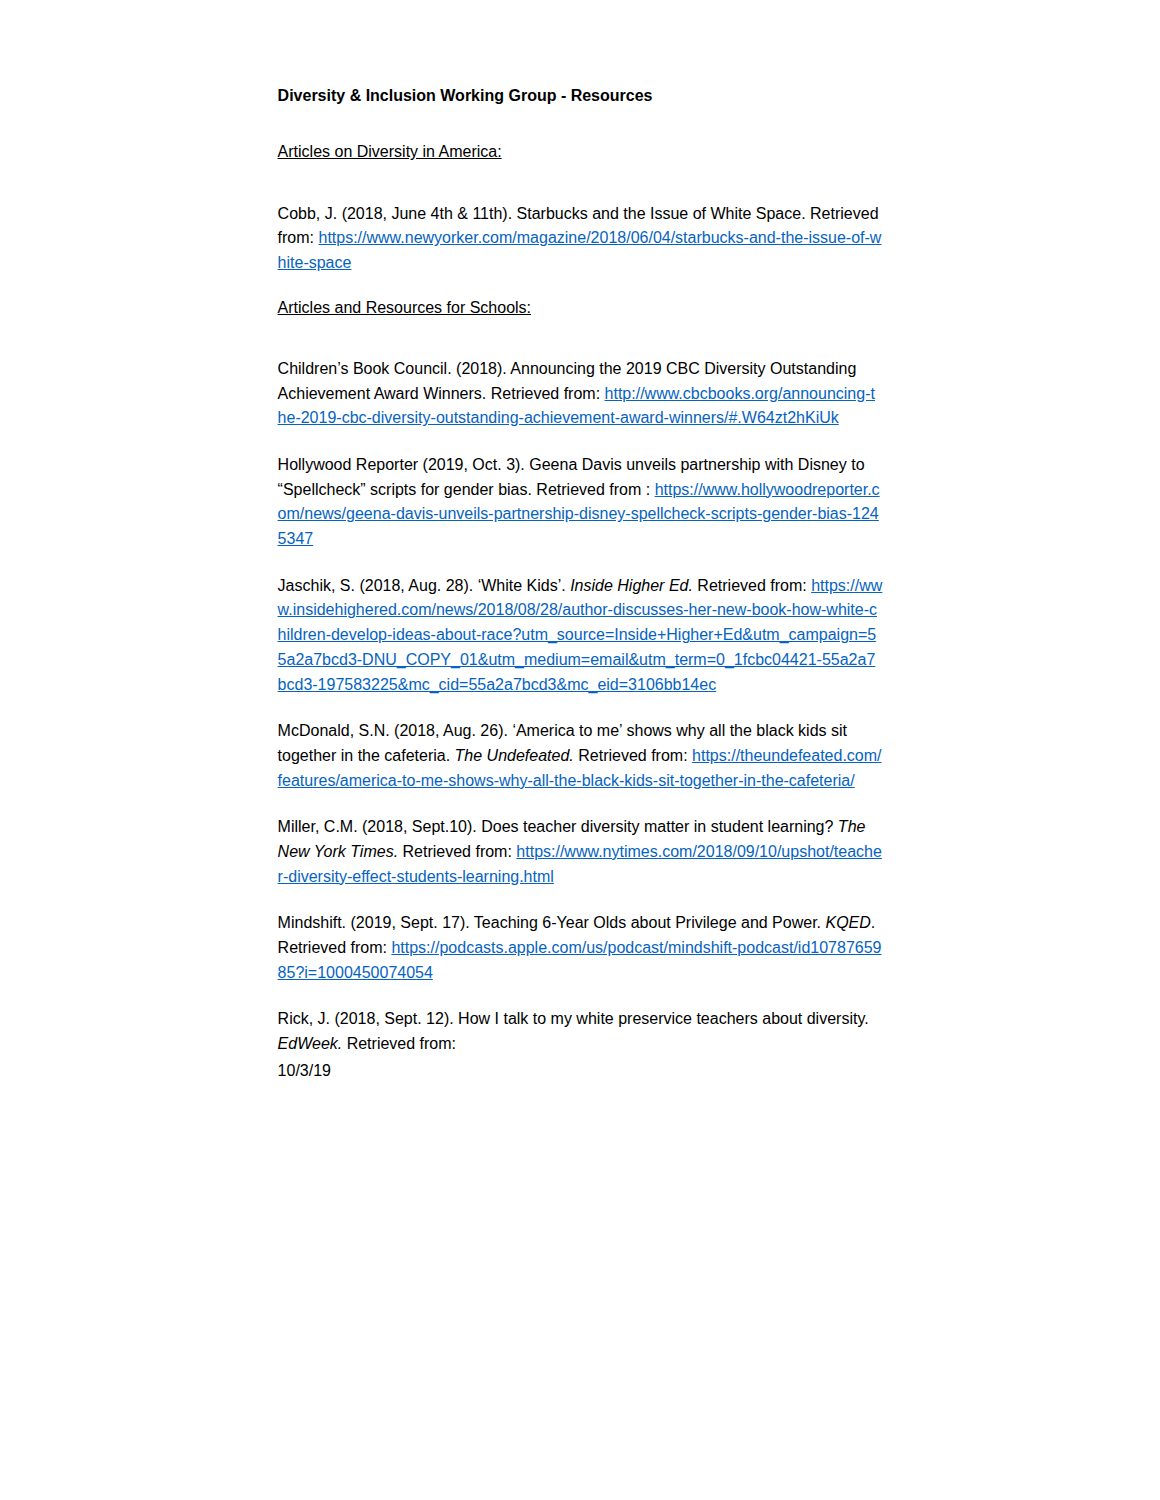Diversity & Inclusion Working Group - Resources
Articles on Diversity in America:
Cobb, J. (2018, June 4th & 11th). Starbucks and the Issue of White Space. Retrieved from: https://www.newyorker.com/magazine/2018/06/04/starbucks-and-the-issue-of-white-space
Articles and Resources for Schools:
Children’s Book Council. (2018). Announcing the 2019 CBC Diversity Outstanding Achievement Award Winners. Retrieved from: http://www.cbcbooks.org/announcing-the-2019-cbc-diversity-outstanding-achievement-award-winners/#.W64zt2hKiUk
Hollywood Reporter (2019, Oct. 3). Geena Davis unveils partnership with Disney to “Spellcheck” scripts for gender bias. Retrieved from : https://www.hollywoodreporter.com/news/geena-davis-unveils-partnership-disney-spellcheck-scripts-gender-bias-1245347
Jaschik, S. (2018, Aug. 28). ‘White Kids’. Inside Higher Ed. Retrieved from: https://www.insidehighered.com/news/2018/08/28/author-discusses-her-new-book-how-white-children-develop-ideas-about-race?utm_source=Inside+Higher+Ed&utm_campaign=55a2a7bcd3-DNU_COPY_01&utm_medium=email&utm_term=0_1fcbc04421-55a2a7bcd3-197583225&mc_cid=55a2a7bcd3&mc_eid=3106bb14ec
McDonald, S.N. (2018, Aug. 26). ‘America to me’ shows why all the black kids sit together in the cafeteria. The Undefeated. Retrieved from: https://theundefeated.com/features/america-to-me-shows-why-all-the-black-kids-sit-together-in-the-cafeteria/
Miller, C.M. (2018, Sept.10). Does teacher diversity matter in student learning? The New York Times. Retrieved from: https://www.nytimes.com/2018/09/10/upshot/teacher-diversity-effect-students-learning.html
Mindshift. (2019, Sept. 17). Teaching 6-Year Olds about Privilege and Power. KQED. Retrieved from: https://podcasts.apple.com/us/podcast/mindshift-podcast/id1078765985?i=1000450074054
Rick, J. (2018, Sept. 12). How I talk to my white preservice teachers about diversity. EdWeek. Retrieved from:
10/3/19